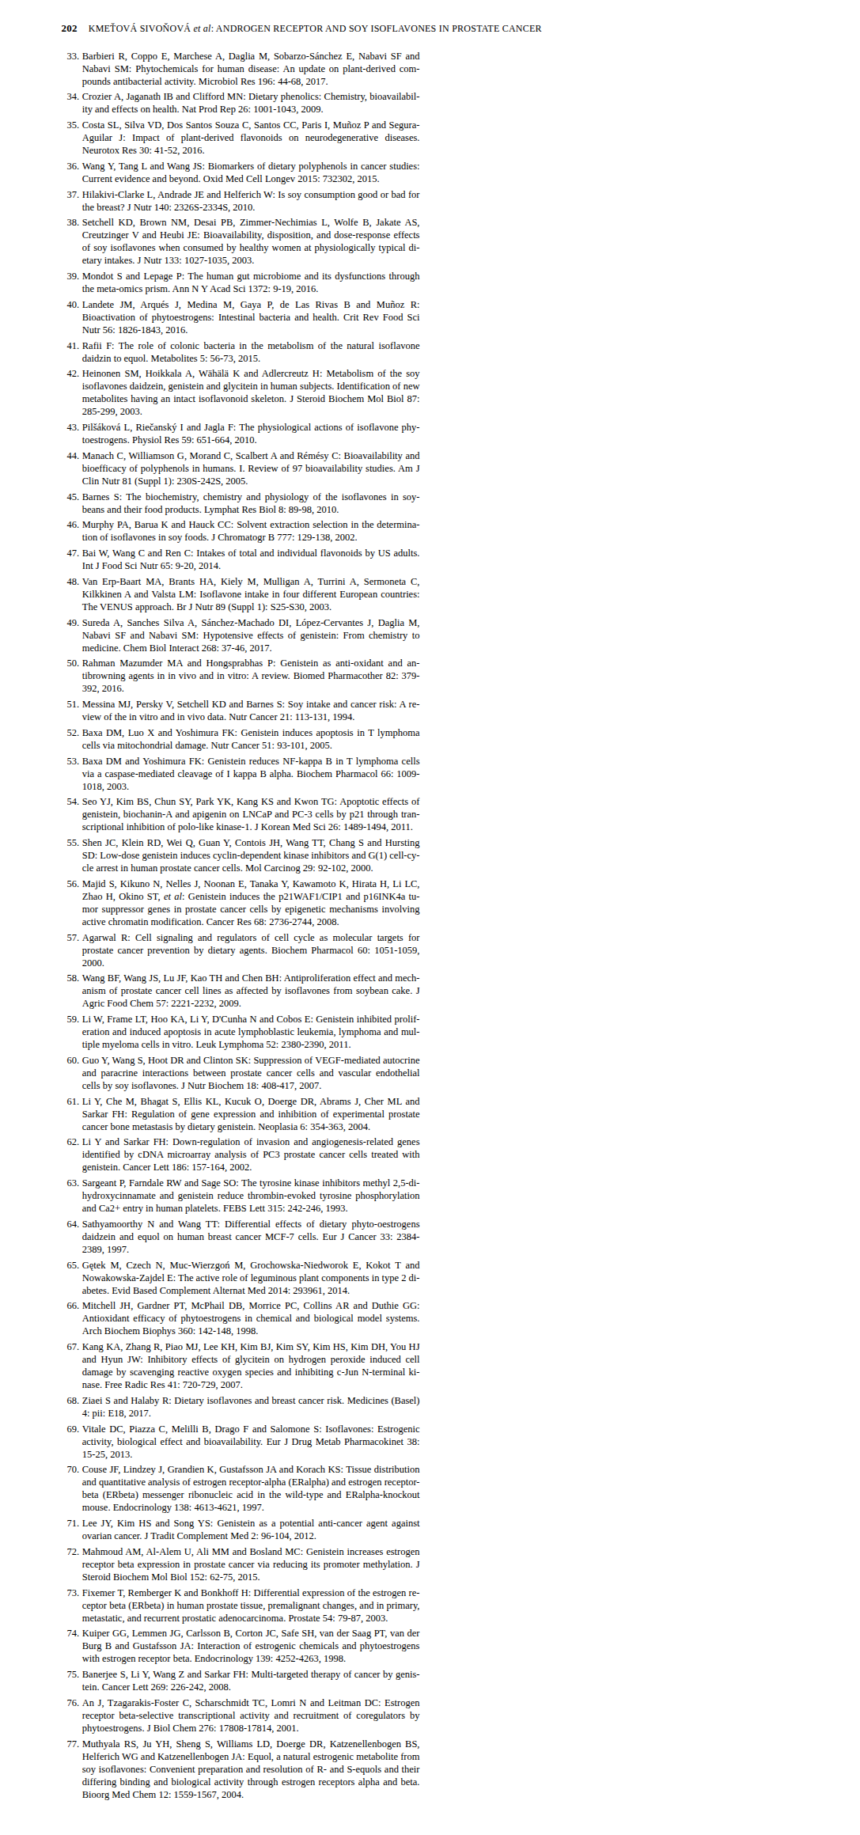202 Kmeťová Sivoňová et al: Androgen receptor and soy isoflavones in prostate cancer
Barbieri R, Coppo E, Marchese A, Daglia M, Sobarzo-Sánchez E, Nabavi SF and Nabavi SM: Phytochemicals for human disease: An update on plant-derived compounds antibacterial activity. Microbiol Res 196: 44-68, 2017.
Crozier A, Jaganath IB and Clifford MN: Dietary phenolics: Chemistry, bioavailability and effects on health. Nat Prod Rep 26: 1001-1043, 2009.
Costa SL, Silva VD, Dos Santos Souza C, Santos CC, Paris I, Muñoz P and Segura-Aguilar J: Impact of plant-derived flavonoids on neurodegenerative diseases. Neurotox Res 30: 41-52, 2016.
Wang Y, Tang L and Wang JS: Biomarkers of dietary polyphenols in cancer studies: Current evidence and beyond. Oxid Med Cell Longev 2015: 732302, 2015.
Hilakivi-Clarke L, Andrade JE and Helferich W: Is soy consumption good or bad for the breast? J Nutr 140: 2326S-2334S, 2010.
Setchell KD, Brown NM, Desai PB, Zimmer-Nechimias L, Wolfe B, Jakate AS, Creutzinger V and Heubi JE: Bioavailability, disposition, and dose-response effects of soy isoflavones when consumed by healthy women at physiologically typical dietary intakes. J Nutr 133: 1027-1035, 2003.
Mondot S and Lepage P: The human gut microbiome and its dysfunctions through the meta-omics prism. Ann N Y Acad Sci 1372: 9-19, 2016.
Landete JM, Arqués J, Medina M, Gaya P, de Las Rivas B and Muñoz R: Bioactivation of phytoestrogens: Intestinal bacteria and health. Crit Rev Food Sci Nutr 56: 1826-1843, 2016.
Rafii F: The role of colonic bacteria in the metabolism of the natural isoflavone daidzin to equol. Metabolites 5: 56-73, 2015.
Heinonen SM, Hoikkala A, Wähälä K and Adlercreutz H: Metabolism of the soy isoflavones daidzein, genistein and glycitein in human subjects. Identification of new metabolites having an intact isoflavonoid skeleton. J Steroid Biochem Mol Biol 87: 285-299, 2003.
Pilšáková L, Riečanský I and Jagla F: The physiological actions of isoflavone phytoestrogens. Physiol Res 59: 651-664, 2010.
Manach C, Williamson G, Morand C, Scalbert A and Rémésy C: Bioavailability and bioefficacy of polyphenols in humans. I. Review of 97 bioavailability studies. Am J Clin Nutr 81 (Suppl 1): 230S-242S, 2005.
Barnes S: The biochemistry, chemistry and physiology of the isoflavones in soybeans and their food products. Lymphat Res Biol 8: 89-98, 2010.
Murphy PA, Barua K and Hauck CC: Solvent extraction selection in the determination of isoflavones in soy foods. J Chromatogr B 777: 129-138, 2002.
Bai W, Wang C and Ren C: Intakes of total and individual flavonoids by US adults. Int J Food Sci Nutr 65: 9-20, 2014.
Van Erp-Baart MA, Brants HA, Kiely M, Mulligan A, Turrini A, Sermoneta C, Kilkkinen A and Valsta LM: Isoflavone intake in four different European countries: The VENUS approach. Br J Nutr 89 (Suppl 1): S25-S30, 2003.
Sureda A, Sanches Silva A, Sánchez-Machado DI, López-Cervantes J, Daglia M, Nabavi SF and Nabavi SM: Hypotensive effects of genistein: From chemistry to medicine. Chem Biol Interact 268: 37-46, 2017.
Rahman Mazumder MA and Hongsprabhas P: Genistein as anti-oxidant and antibrowning agents in in vivo and in vitro: A review. Biomed Pharmacother 82: 379-392, 2016.
Messina MJ, Persky V, Setchell KD and Barnes S: Soy intake and cancer risk: A review of the in vitro and in vivo data. Nutr Cancer 21: 113-131, 1994.
Baxa DM, Luo X and Yoshimura FK: Genistein induces apoptosis in T lymphoma cells via mitochondrial damage. Nutr Cancer 51: 93-101, 2005.
Baxa DM and Yoshimura FK: Genistein reduces NF-kappa B in T lymphoma cells via a caspase-mediated cleavage of I kappa B alpha. Biochem Pharmacol 66: 1009-1018, 2003.
Seo YJ, Kim BS, Chun SY, Park YK, Kang KS and Kwon TG: Apoptotic effects of genistein, biochanin-A and apigenin on LNCaP and PC-3 cells by p21 through transcriptional inhibition of polo-like kinase-1. J Korean Med Sci 26: 1489-1494, 2011.
Shen JC, Klein RD, Wei Q, Guan Y, Contois JH, Wang TT, Chang S and Hursting SD: Low-dose genistein induces cyclin-dependent kinase inhibitors and G(1) cell-cycle arrest in human prostate cancer cells. Mol Carcinog 29: 92-102, 2000.
Majid S, Kikuno N, Nelles J, Noonan E, Tanaka Y, Kawamoto K, Hirata H, Li LC, Zhao H, Okino ST, et al: Genistein induces the p21WAF1/CIP1 and p16INK4a tumor suppressor genes in prostate cancer cells by epigenetic mechanisms involving active chromatin modification. Cancer Res 68: 2736-2744, 2008.
Agarwal R: Cell signaling and regulators of cell cycle as molecular targets for prostate cancer prevention by dietary agents. Biochem Pharmacol 60: 1051-1059, 2000.
Wang BF, Wang JS, Lu JF, Kao TH and Chen BH: Antiproliferation effect and mechanism of prostate cancer cell lines as affected by isoflavones from soybean cake. J Agric Food Chem 57: 2221-2232, 2009.
Li W, Frame LT, Hoo KA, Li Y, D'Cunha N and Cobos E: Genistein inhibited proliferation and induced apoptosis in acute lymphoblastic leukemia, lymphoma and multiple myeloma cells in vitro. Leuk Lymphoma 52: 2380-2390, 2011.
Guo Y, Wang S, Hoot DR and Clinton SK: Suppression of VEGF-mediated autocrine and paracrine interactions between prostate cancer cells and vascular endothelial cells by soy isoflavones. J Nutr Biochem 18: 408-417, 2007.
Li Y, Che M, Bhagat S, Ellis KL, Kucuk O, Doerge DR, Abrams J, Cher ML and Sarkar FH: Regulation of gene expression and inhibition of experimental prostate cancer bone metastasis by dietary genistein. Neoplasia 6: 354-363, 2004.
Li Y and Sarkar FH: Down-regulation of invasion and angiogenesis-related genes identified by cDNA microarray analysis of PC3 prostate cancer cells treated with genistein. Cancer Lett 186: 157-164, 2002.
Sargeant P, Farndale RW and Sage SO: The tyrosine kinase inhibitors methyl 2,5-dihydroxycinnamate and genistein reduce thrombin-evoked tyrosine phosphorylation and Ca2+ entry in human platelets. FEBS Lett 315: 242-246, 1993.
Sathyamoorthy N and Wang TT: Differential effects of dietary phyto-oestrogens daidzein and equol on human breast cancer MCF-7 cells. Eur J Cancer 33: 2384-2389, 1997.
Gętek M, Czech N, Muc-Wierzgoń M, Grochowska-Niedworok E, Kokot T and Nowakowska-Zajdel E: The active role of leguminous plant components in type 2 diabetes. Evid Based Complement Alternat Med 2014: 293961, 2014.
Mitchell JH, Gardner PT, McPhail DB, Morrice PC, Collins AR and Duthie GG: Antioxidant efficacy of phytoestrogens in chemical and biological model systems. Arch Biochem Biophys 360: 142-148, 1998.
Kang KA, Zhang R, Piao MJ, Lee KH, Kim BJ, Kim SY, Kim HS, Kim DH, You HJ and Hyun JW: Inhibitory effects of glycitein on hydrogen peroxide induced cell damage by scavenging reactive oxygen species and inhibiting c-Jun N-terminal kinase. Free Radic Res 41: 720-729, 2007.
Ziaei S and Halaby R: Dietary isoflavones and breast cancer risk. Medicines (Basel) 4: pii: E18, 2017.
Vitale DC, Piazza C, Melilli B, Drago F and Salomone S: Isoflavones: Estrogenic activity, biological effect and bioavailability. Eur J Drug Metab Pharmacokinet 38: 15-25, 2013.
Couse JF, Lindzey J, Grandien K, Gustafsson JA and Korach KS: Tissue distribution and quantitative analysis of estrogen receptor-alpha (ERalpha) and estrogen receptor-beta (ERbeta) messenger ribonucleic acid in the wild-type and ERalpha-knockout mouse. Endocrinology 138: 4613-4621, 1997.
Lee JY, Kim HS and Song YS: Genistein as a potential anti-cancer agent against ovarian cancer. J Tradit Complement Med 2: 96-104, 2012.
Mahmoud AM, Al-Alem U, Ali MM and Bosland MC: Genistein increases estrogen receptor beta expression in prostate cancer via reducing its promoter methylation. J Steroid Biochem Mol Biol 152: 62-75, 2015.
Fixemer T, Remberger K and Bonkhoff H: Differential expression of the estrogen receptor beta (ERbeta) in human prostate tissue, premalignant changes, and in primary, metastatic, and recurrent prostatic adenocarcinoma. Prostate 54: 79-87, 2003.
Kuiper GG, Lemmen JG, Carlsson B, Corton JC, Safe SH, van der Saag PT, van der Burg B and Gustafsson JA: Interaction of estrogenic chemicals and phytoestrogens with estrogen receptor beta. Endocrinology 139: 4252-4263, 1998.
Banerjee S, Li Y, Wang Z and Sarkar FH: Multi-targeted therapy of cancer by genistein. Cancer Lett 269: 226-242, 2008.
An J, Tzagarakis-Foster C, Scharschmidt TC, Lomri N and Leitman DC: Estrogen receptor beta-selective transcriptional activity and recruitment of coregulators by phytoestrogens. J Biol Chem 276: 17808-17814, 2001.
Muthyala RS, Ju YH, Sheng S, Williams LD, Doerge DR, Katzenellenbogen BS, Helferich WG and Katzenellenbogen JA: Equol, a natural estrogenic metabolite from soy isoflavones: Convenient preparation and resolution of R- and S-equols and their differing binding and biological activity through estrogen receptors alpha and beta. Bioorg Med Chem 12: 1559-1567, 2004.